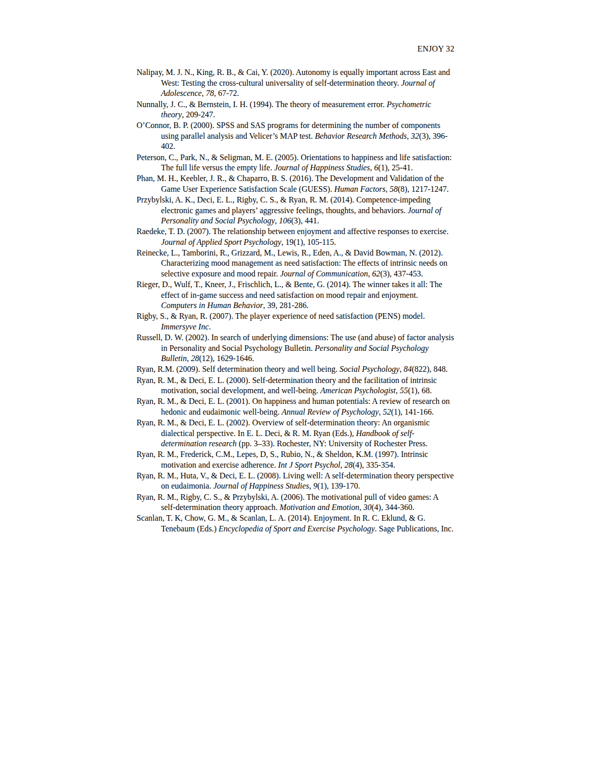ENJOY 32
Nalipay, M. J. N., King, R. B., & Cai, Y. (2020). Autonomy is equally important across East and West: Testing the cross-cultural universality of self-determination theory. Journal of Adolescence, 78, 67-72.
Nunnally, J. C., & Bernstein, I. H. (1994). The theory of measurement error. Psychometric theory, 209-247.
O’Connor, B. P. (2000). SPSS and SAS programs for determining the number of components using parallel analysis and Velicer’s MAP test. Behavior Research Methods, 32(3), 396-402.
Peterson, C., Park, N., & Seligman, M. E. (2005). Orientations to happiness and life satisfaction: The full life versus the empty life. Journal of Happiness Studies, 6(1), 25-41.
Phan, M. H., Keebler, J. R., & Chaparro, B. S. (2016). The Development and Validation of the Game User Experience Satisfaction Scale (GUESS). Human Factors, 58(8), 1217-1247.
Przybylski, A. K., Deci, E. L., Rigby, C. S., & Ryan, R. M. (2014). Competence-impeding electronic games and players’ aggressive feelings, thoughts, and behaviors. Journal of Personality and Social Psychology, 106(3), 441.
Raedeke, T. D. (2007). The relationship between enjoyment and affective responses to exercise. Journal of Applied Sport Psychology, 19(1), 105-115.
Reinecke, L., Tamborini, R., Grizzard, M., Lewis, R., Eden, A., & David Bowman, N. (2012). Characterizing mood management as need satisfaction: The effects of intrinsic needs on selective exposure and mood repair. Journal of Communication, 62(3), 437-453.
Rieger, D., Wulf, T., Kneer, J., Frischlich, L., & Bente, G. (2014). The winner takes it all: The effect of in-game success and need satisfaction on mood repair and enjoyment. Computers in Human Behavior, 39, 281-286.
Rigby, S., & Ryan, R. (2007). The player experience of need satisfaction (PENS) model. Immersyve Inc.
Russell, D. W. (2002). In search of underlying dimensions: The use (and abuse) of factor analysis in Personality and Social Psychology Bulletin. Personality and Social Psychology Bulletin, 28(12), 1629-1646.
Ryan, R.M. (2009). Self determination theory and well being. Social Psychology, 84(822), 848.
Ryan, R. M., & Deci, E. L. (2000). Self-determination theory and the facilitation of intrinsic motivation, social development, and well-being. American Psychologist, 55(1), 68.
Ryan, R. M., & Deci, E. L. (2001). On happiness and human potentials: A review of research on hedonic and eudaimonic well-being. Annual Review of Psychology, 52(1), 141-166.
Ryan, R. M., & Deci, E. L. (2002). Overview of self-determination theory: An organismic dialectical perspective. In E. L. Deci, & R. M. Ryan (Eds.), Handbook of self-determination research (pp. 3–33). Rochester, NY: University of Rochester Press.
Ryan, R. M., Frederick, C.M., Lepes, D, S., Rubio, N., & Sheldon, K.M. (1997). Intrinsic motivation and exercise adherence. Int J Sport Psychol, 28(4), 335-354.
Ryan, R. M., Huta, V., & Deci, E. L. (2008). Living well: A self-determination theory perspective on eudaimonia. Journal of Happiness Studies, 9(1), 139-170.
Ryan, R. M., Rigby, C. S., & Przybylski, A. (2006). The motivational pull of video games: A self-determination theory approach. Motivation and Emotion, 30(4), 344-360.
Scanlan, T. K, Chow, G. M., & Scanlan, L. A. (2014). Enjoyment. In R. C. Eklund, & G. Tenebaum (Eds.) Encyclopedia of Sport and Exercise Psychology. Sage Publications, Inc.